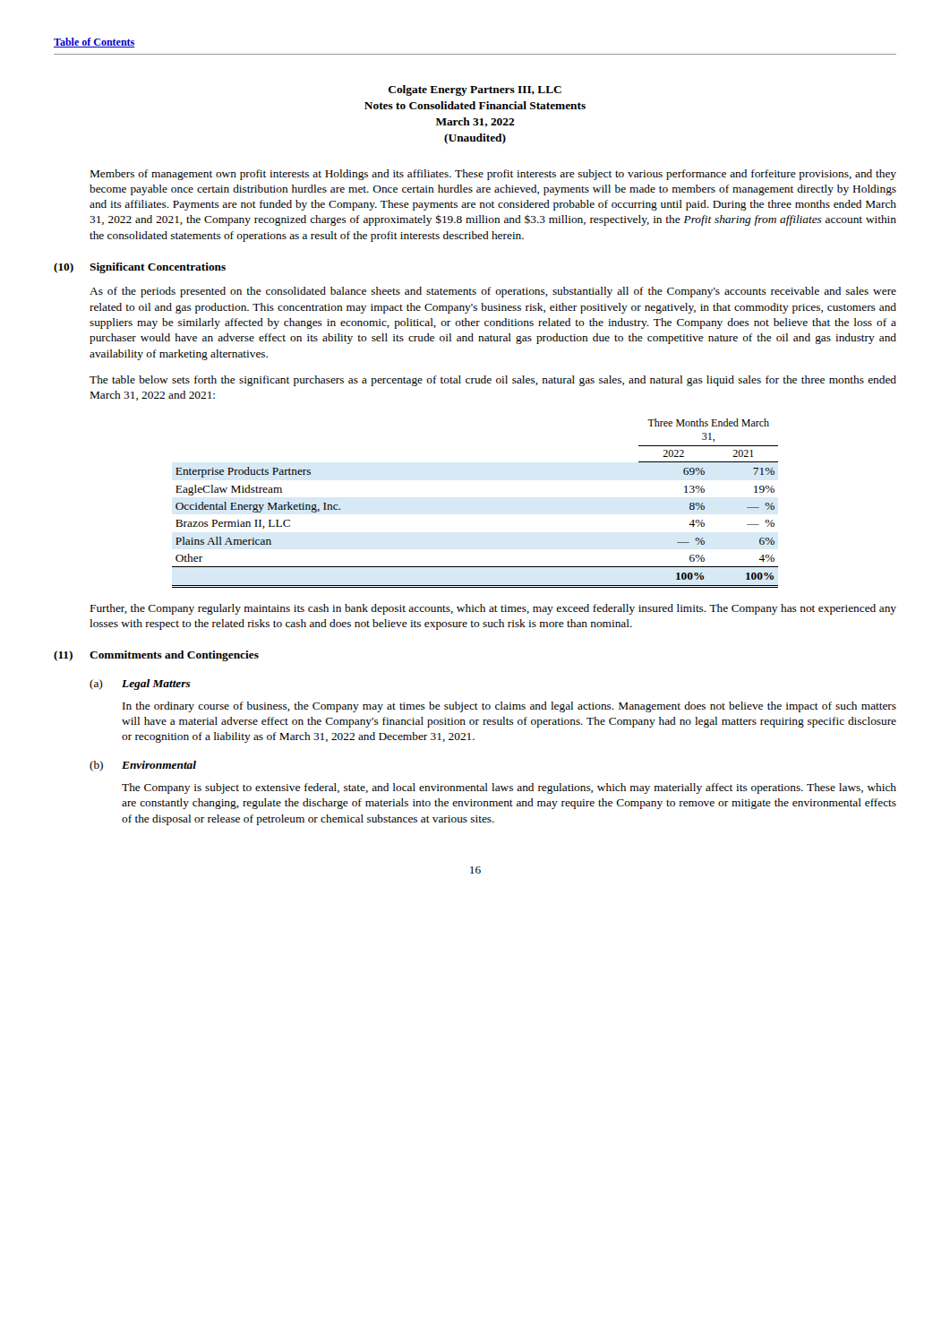Table of Contents
Colgate Energy Partners III, LLC
Notes to Consolidated Financial Statements
March 31, 2022
(Unaudited)
Members of management own profit interests at Holdings and its affiliates. These profit interests are subject to various performance and forfeiture provisions, and they become payable once certain distribution hurdles are met. Once certain hurdles are achieved, payments will be made to members of management directly by Holdings and its affiliates. Payments are not funded by the Company. These payments are not considered probable of occurring until paid. During the three months ended March 31, 2022 and 2021, the Company recognized charges of approximately $19.8 million and $3.3 million, respectively, in the Profit sharing from affiliates account within the consolidated statements of operations as a result of the profit interests described herein.
(10) Significant Concentrations
As of the periods presented on the consolidated balance sheets and statements of operations, substantially all of the Company's accounts receivable and sales were related to oil and gas production. This concentration may impact the Company's business risk, either positively or negatively, in that commodity prices, customers and suppliers may be similarly affected by changes in economic, political, or other conditions related to the industry. The Company does not believe that the loss of a purchaser would have an adverse effect on its ability to sell its crude oil and natural gas production due to the competitive nature of the oil and gas industry and availability of marketing alternatives.
The table below sets forth the significant purchasers as a percentage of total crude oil sales, natural gas sales, and natural gas liquid sales for the three months ended March 31, 2022 and 2021:
| | Three Months Ended March 31, |
| | 2022 | 2021 |
| Enterprise Products Partners | 69% | 71% |
| EagleClaw Midstream | 13% | 19% |
| Occidental Energy Marketing, Inc. | 8% | — % |
| Brazos Permian II, LLC | 4% | — % |
| Plains All American | — % | 6% |
| Other | 6% | 4% |
| | 100% | 100% |
Further, the Company regularly maintains its cash in bank deposit accounts, which at times, may exceed federally insured limits. The Company has not experienced any losses with respect to the related risks to cash and does not believe its exposure to such risk is more than nominal.
(11) Commitments and Contingencies
(a) Legal Matters
In the ordinary course of business, the Company may at times be subject to claims and legal actions. Management does not believe the impact of such matters will have a material adverse effect on the Company's financial position or results of operations. The Company had no legal matters requiring specific disclosure or recognition of a liability as of March 31, 2022 and December 31, 2021.
(b) Environmental
The Company is subject to extensive federal, state, and local environmental laws and regulations, which may materially affect its operations. These laws, which are constantly changing, regulate the discharge of materials into the environment and may require the Company to remove or mitigate the environmental effects of the disposal or release of petroleum or chemical substances at various sites.
16